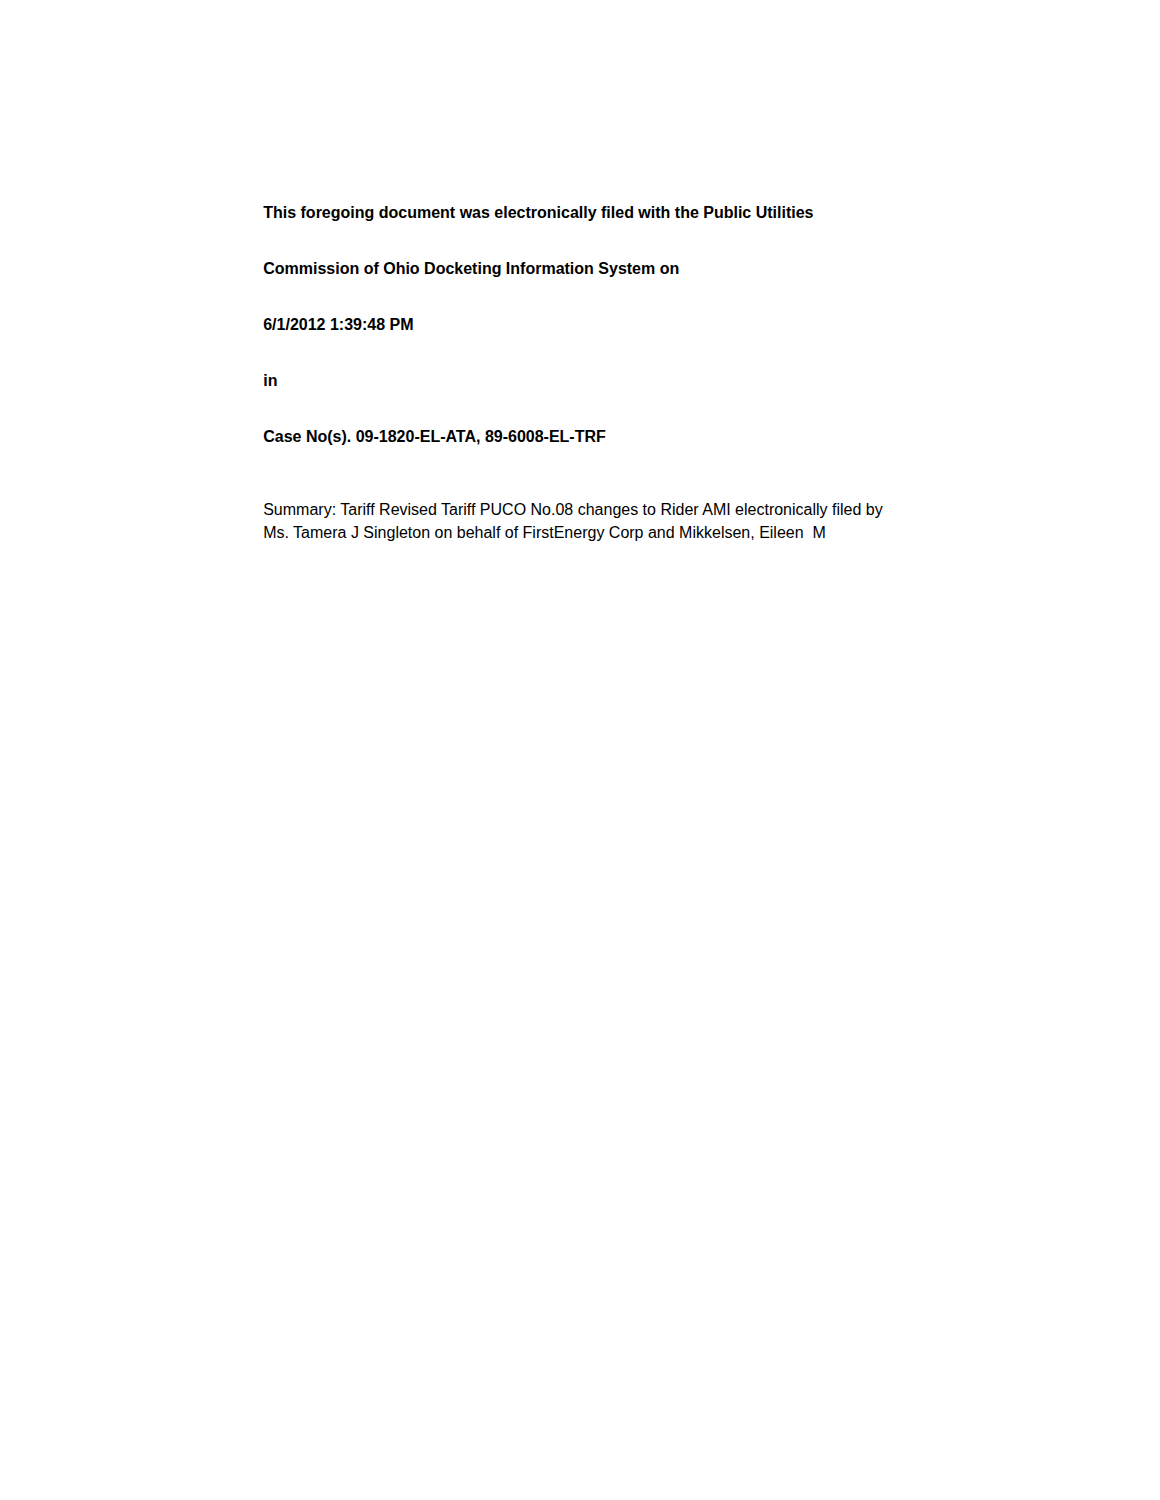This foregoing document was electronically filed with the Public Utilities
Commission of Ohio Docketing Information System on
6/1/2012 1:39:48 PM
in
Case No(s). 09-1820-EL-ATA, 89-6008-EL-TRF
Summary: Tariff Revised Tariff PUCO No.08 changes to Rider AMI electronically filed by Ms. Tamera J Singleton on behalf of FirstEnergy Corp and Mikkelsen, Eileen M